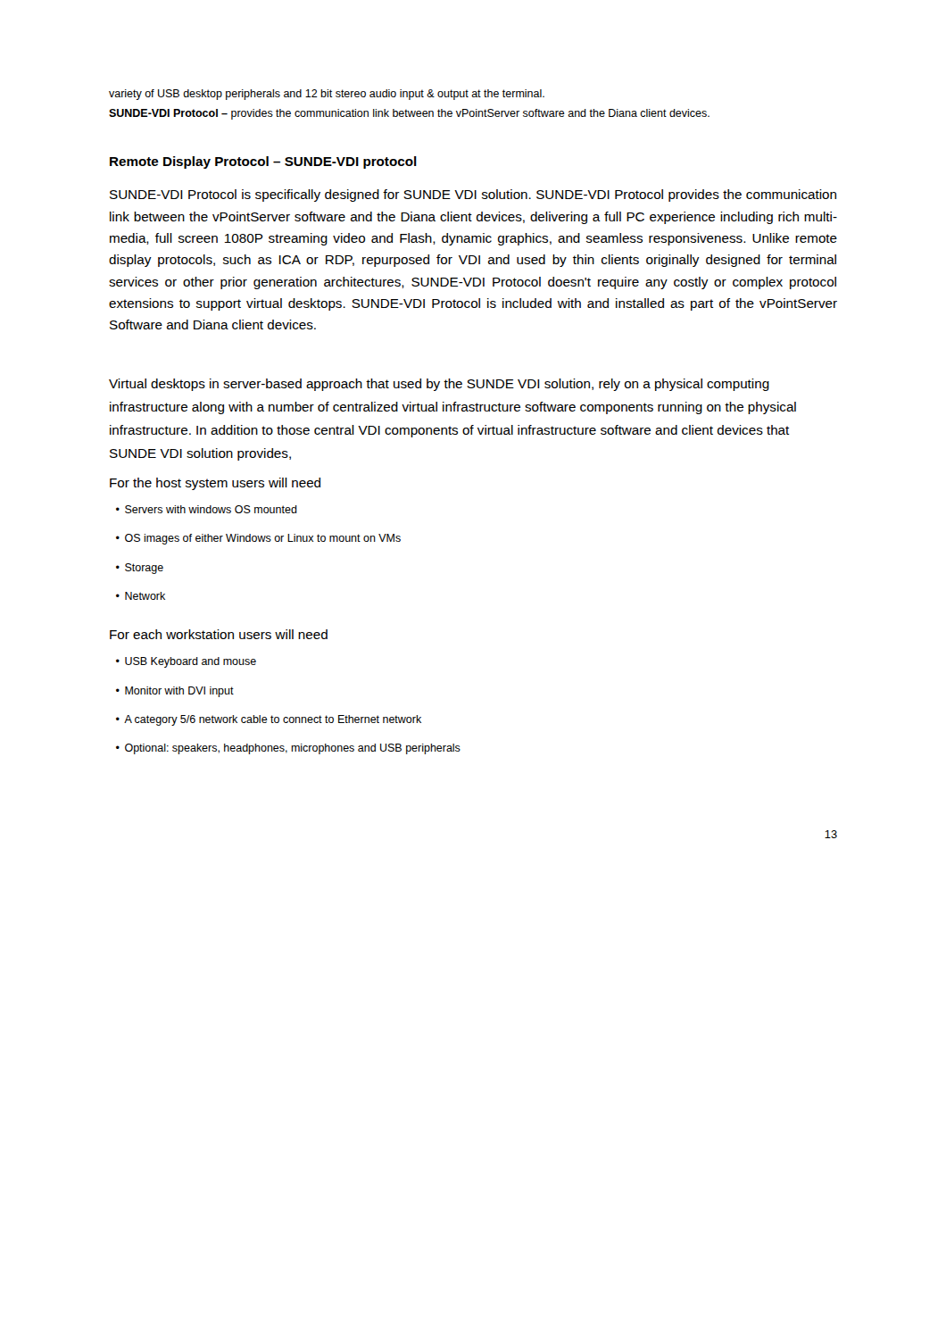variety of USB desktop peripherals and 12 bit stereo audio input & output at the terminal.
SUNDE-VDI Protocol – provides the communication link between the vPointServer software and the Diana client devices.
Remote Display Protocol – SUNDE-VDI protocol
SUNDE-VDI Protocol is specifically designed for SUNDE VDI solution. SUNDE-VDI Protocol provides the communication link between the vPointServer software and the Diana client devices, delivering a full PC experience including rich multi-media, full screen 1080P streaming video and Flash, dynamic graphics, and seamless responsiveness. Unlike remote display protocols, such as ICA or RDP, repurposed for VDI and used by thin clients originally designed for terminal services or other prior generation architectures, SUNDE-VDI Protocol doesn't require any costly or complex protocol extensions to support virtual desktops. SUNDE-VDI Protocol is included with and installed as part of the vPointServer Software and Diana client devices.
Virtual desktops in server-based approach that used by the SUNDE VDI solution, rely on a physical computing infrastructure along with a number of centralized virtual infrastructure software components running on the physical infrastructure. In addition to those central VDI components of virtual infrastructure software and client devices that SUNDE VDI solution provides,
For the host system users will need
Servers with windows OS mounted
OS images of either Windows or Linux to mount on VMs
Storage
Network
For each workstation users will need
USB Keyboard and mouse
Monitor with DVI input
A category 5/6 network cable to connect to Ethernet network
Optional: speakers, headphones, microphones and USB peripherals
13